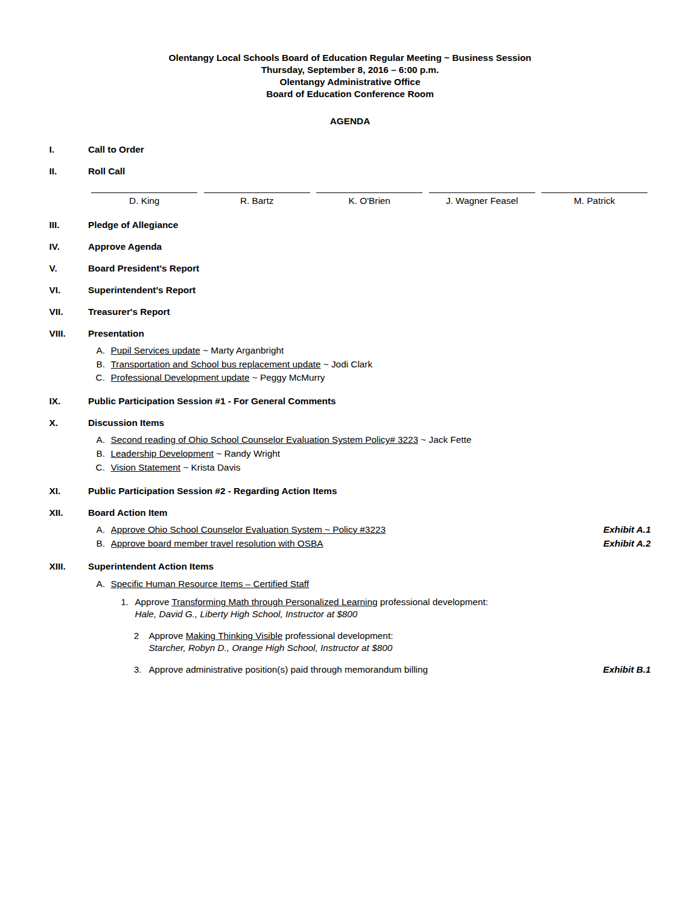Olentangy Local Schools Board of Education Regular Meeting ~ Business Session
Thursday, September 8, 2016 – 6:00 p.m.
Olentangy Administrative Office
Board of Education Conference Room
AGENDA
| I. | Call to Order |
| II. | Roll Call / D. King / R. Bartz / K. O'Brien / J. Wagner Feasel / M. Patrick / |
| III. | Pledge of Allegiance |
| IV. | Approve Agenda |
| V. | Board President's Report |
| VI. | Superintendent's Report |
| VII. | Treasurer's Report |
| VIII. | Presentation Pupil Services update ~ Marty Arganbright Transportation and School bus replacement update ~ Jodi Clark Professional Development update ~ Peggy McMurry |
| IX. | Public Participation Session #1 - For General Comments |
| X. | Discussion Items Second reading of Ohio School Counselor Evaluation System Policy# 3223 ~ Jack Fette Leadership Development ~ Randy Wright Vision Statement ~ Krista Davis |
| XI. | Public Participation Session #2 - Regarding Action Items |
| XII. | Board Action Item Exhibit A.1 Approve Ohio School Counselor Evaluation System ~ Policy #3223 Exhibit A.2 Approve board member travel resolution with OSBA |
| XIII. | Superintendent Action Items Specific Human Resource Items – Certified Staff Approve Transforming Math through Personalized Learning professional development: Hale, David G., Liberty High School, Instructor at $800 2 Approve Making Thinking Visible professional development: Starcher, Robyn D., Orange High School, Instructor at $800 Exhibit B.1 3. Approve administrative position(s) paid through memorandum billing |